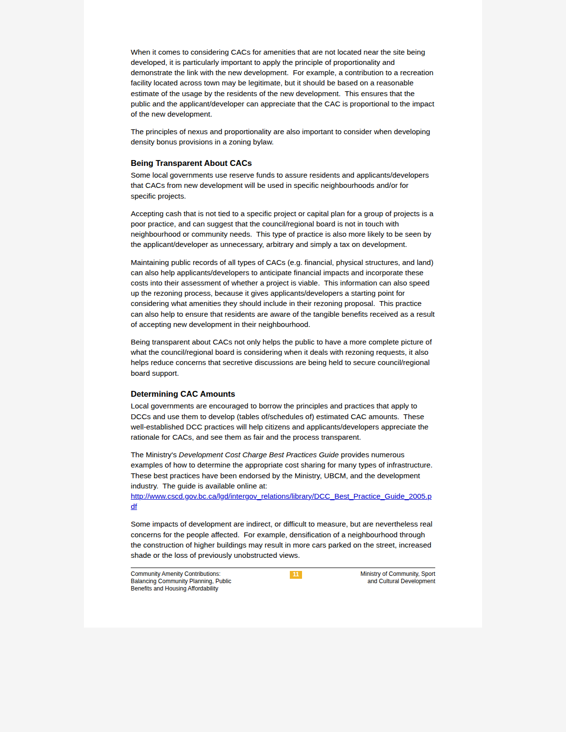When it comes to considering CACs for amenities that are not located near the site being developed, it is particularly important to apply the principle of proportionality and demonstrate the link with the new development. For example, a contribution to a recreation facility located across town may be legitimate, but it should be based on a reasonable estimate of the usage by the residents of the new development. This ensures that the public and the applicant/developer can appreciate that the CAC is proportional to the impact of the new development.
The principles of nexus and proportionality are also important to consider when developing density bonus provisions in a zoning bylaw.
Being Transparent About CACs
Some local governments use reserve funds to assure residents and applicants/developers that CACs from new development will be used in specific neighbourhoods and/or for specific projects.
Accepting cash that is not tied to a specific project or capital plan for a group of projects is a poor practice, and can suggest that the council/regional board is not in touch with neighbourhood or community needs. This type of practice is also more likely to be seen by the applicant/developer as unnecessary, arbitrary and simply a tax on development.
Maintaining public records of all types of CACs (e.g. financial, physical structures, and land) can also help applicants/developers to anticipate financial impacts and incorporate these costs into their assessment of whether a project is viable. This information can also speed up the rezoning process, because it gives applicants/developers a starting point for considering what amenities they should include in their rezoning proposal. This practice can also help to ensure that residents are aware of the tangible benefits received as a result of accepting new development in their neighbourhood.
Being transparent about CACs not only helps the public to have a more complete picture of what the council/regional board is considering when it deals with rezoning requests, it also helps reduce concerns that secretive discussions are being held to secure council/regional board support.
Determining CAC Amounts
Local governments are encouraged to borrow the principles and practices that apply to DCCs and use them to develop (tables of/schedules of) estimated CAC amounts. These well-established DCC practices will help citizens and applicants/developers appreciate the rationale for CACs, and see them as fair and the process transparent.
The Ministry's Development Cost Charge Best Practices Guide provides numerous examples of how to determine the appropriate cost sharing for many types of infrastructure. These best practices have been endorsed by the Ministry, UBCM, and the development industry. The guide is available online at:
http://www.cscd.gov.bc.ca/lgd/intergov_relations/library/DCC_Best_Practice_Guide_2005.pdf
Some impacts of development are indirect, or difficult to measure, but are nevertheless real concerns for the people affected. For example, densification of a neighbourhood through the construction of higher buildings may result in more cars parked on the street, increased shade or the loss of previously unobstructed views.
Community Amenity Contributions:
Balancing Community Planning, Public
Benefits and Housing Affordability
11
Ministry of Community, Sport
and Cultural Development